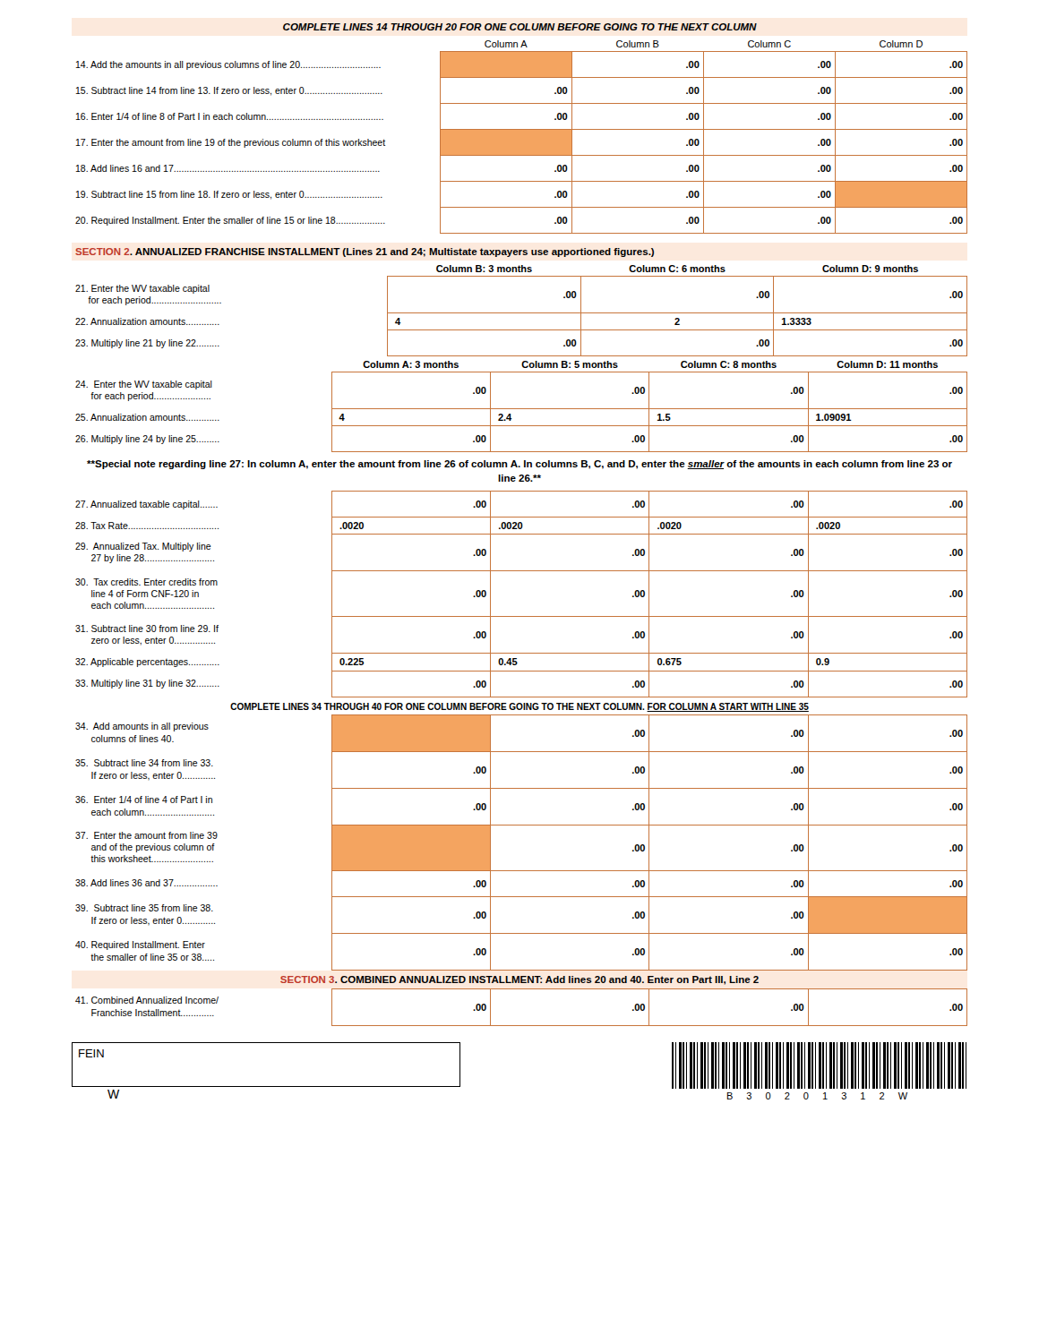| COMPLETE LINES 14 THROUGH 20 FOR ONE COLUMN BEFORE GOING TO THE NEXT COLUMN |
| | Column A | Column B | Column C | Column D |
| 14. Add the amounts in all previous columns of line 20............................... | | .00 | .00 | .00 |
| 15. Subtract line 14 from line 13. If zero or less, enter 0.............................. | .00 | .00 | .00 | .00 |
| 16. Enter 1/4 of line 8 of Part I in each column............................................. | .00 | .00 | .00 | .00 |
| 17. Enter the amount from line 19 of the previous column of this worksheet | | .00 | .00 | .00 |
| 18. Add lines 16 and 17............................................................................... | .00 | .00 | .00 | .00 |
| 19. Subtract line 15 from line 18. If zero or less, enter 0.............................. | .00 | .00 | .00 | |
| 20. Required Installment. Enter the smaller of line 15 or line 18................... | .00 | .00 | .00 | .00 |
| SECTION 2 . ANNUALIZED FRANCHISE INSTALLMENT (Lines 21 and 24; Multistate taxpayers use apportioned figures.) |
| | Column B: 3 months | Column C: 6 months | Column D: 9 months |
| 21. Enter the WV taxable capital for each period........................... | .00 | .00 | .00 |
| 22. Annualization amounts............. | 4 | 2 | 1.3333 |
| 23. Multiply line 21 by line 22......... | .00 | .00 | .00 |
| | Column A: 3 months | Column B: 5 months | Column C: 8 months | Column D: 11 months |
| 24. Enter the WV taxable capital for each period...................... | .00 | .00 | .00 | .00 |
| 25. Annualization amounts............. | 4 | 2.4 | 1.5 | 1.09091 |
| 26. Multiply line 24 by line 25......... | .00 | .00 | .00 | .00 |
| **Special note regarding line 27: In column A, enter the amount from line 26 of column A. In columns B, C, and D, enter the smaller of the amounts in each column from line 23 or line 26.** |
| 27. Annualized taxable capital....... | .00 | .00 | .00 | .00 |
| 28. Tax Rate................................... | .0020 | .0020 | .0020 | .0020 |
| 29. Annualized Tax. Multiply line 27 by line 28........................... | .00 | .00 | .00 | .00 |
| 30. Tax credits. Enter credits from line 4 of Form CNF-120 in each column........................... | .00 | .00 | .00 | .00 |
| 31. Subtract line 30 from line 29. If zero or less, enter 0................ | .00 | .00 | .00 | .00 |
| 32. Applicable percentages............ | 0.225 | 0.45 | 0.675 | 0.9 |
| 33. Multiply line 31 by line 32......... | .00 | .00 | .00 | .00 |
| COMPLETE LINES 34 THROUGH 40 FOR ONE COLUMN BEFORE GOING TO THE NEXT COLUMN. FOR COLUMN A START WITH LINE 35 |
| 34. Add amounts in all previous columns of lines 40. | | .00 | .00 | .00 |
| 35. Subtract line 34 from line 33. If zero or less, enter 0............. | .00 | .00 | .00 | .00 |
| 36. Enter 1/4 of line 4 of Part I in each column........................... | .00 | .00 | .00 | .00 |
| 37. Enter the amount from line 39 and of the previous column of this worksheet........................ | | .00 | .00 | .00 |
| 38. Add lines 36 and 37................. | .00 | .00 | .00 | .00 |
| 39. Subtract line 35 from line 38. If zero or less, enter 0............. | .00 | .00 | .00 | |
| 40. Required Installment. Enter the smaller of line 35 or 38..... | .00 | .00 | .00 | .00 |
| SECTION 3 . COMBINED ANNUALIZED INSTALLMENT: Add lines 20 and 40. Enter on Part III, Line 2 |
| 41. Combined Annualized Income/ Franchise Installment............. | .00 | .00 | .00 | .00 |
FEIN
W
B 3 0 2 0 1 3 1 2 W